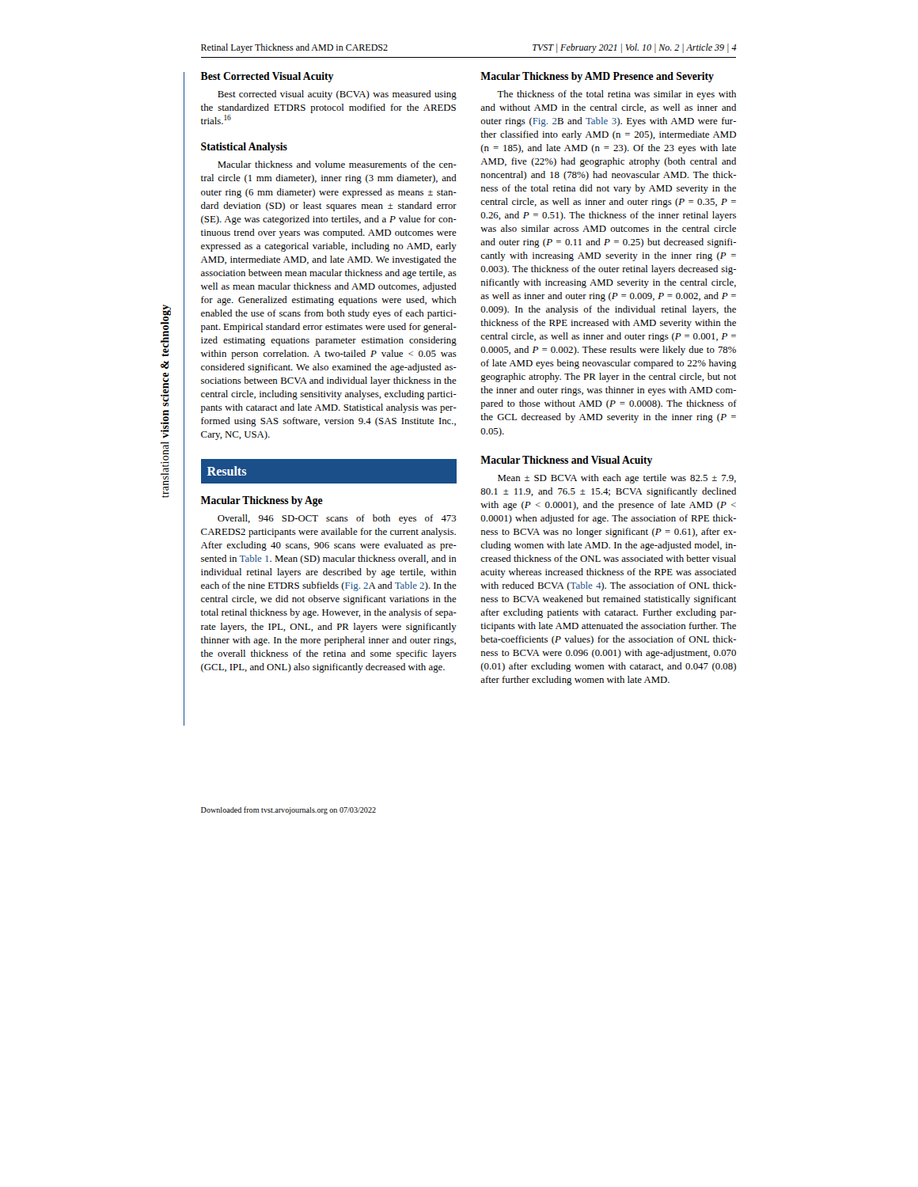translational vision science & technology
Retinal Layer Thickness and AMD in CAREDS2 TVST | February 2021 | Vol. 10 | No. 2 | Article 39 | 4
Best Corrected Visual Acuity
Best corrected visual acuity (BCVA) was measured using the standardized ETDRS protocol modified for the AREDS trials.16
Statistical Analysis
Macular thickness and volume measurements of the central circle (1 mm diameter), inner ring (3 mm diameter), and outer ring (6 mm diameter) were expressed as means ± standard deviation (SD) or least squares mean ± standard error (SE). Age was categorized into tertiles, and a P value for continuous trend over years was computed. AMD outcomes were expressed as a categorical variable, including no AMD, early AMD, intermediate AMD, and late AMD. We investigated the association between mean macular thickness and age tertile, as well as mean macular thickness and AMD outcomes, adjusted for age. Generalized estimating equations were used, which enabled the use of scans from both study eyes of each participant. Empirical standard error estimates were used for generalized estimating equations parameter estimation considering within person correlation. A two-tailed P value < 0.05 was considered significant. We also examined the age-adjusted associations between BCVA and individual layer thickness in the central circle, including sensitivity analyses, excluding participants with cataract and late AMD. Statistical analysis was performed using SAS software, version 9.4 (SAS Institute Inc., Cary, NC, USA).
Results
Macular Thickness by Age
Overall, 946 SD-OCT scans of both eyes of 473 CAREDS2 participants were available for the current analysis. After excluding 40 scans, 906 scans were evaluated as presented in Table 1. Mean (SD) macular thickness overall, and in individual retinal layers are described by age tertile, within each of the nine ETDRS subfields (Fig. 2 A and Table 2). In the central circle, we did not observe significant variations in the total retinal thickness by age. However, in the analysis of separate layers, the IPL, ONL, and PR layers were significantly thinner with age. In the more peripheral inner and outer rings, the overall thickness of the retina and some specific layers (GCL, IPL, and ONL) also significantly decreased with age.
Macular Thickness by AMD Presence and Severity
The thickness of the total retina was similar in eyes with and without AMD in the central circle, as well as inner and outer rings (Fig. 2 B and Table 3). Eyes with AMD were further classified into early AMD (n = 205), intermediate AMD (n = 185), and late AMD (n = 23). Of the 23 eyes with late AMD, five (22%) had geographic atrophy (both central and noncentral) and 18 (78%) had neovascular AMD. The thickness of the total retina did not vary by AMD severity in the central circle, as well as inner and outer rings (P = 0.35, P = 0.26, and P = 0.51). The thickness of the inner retinal layers was also similar across AMD outcomes in the central circle and outer ring (P = 0.11 and P = 0.25) but decreased significantly with increasing AMD severity in the inner ring (P = 0.003). The thickness of the outer retinal layers decreased significantly with increasing AMD severity in the central circle, as well as inner and outer ring (P = 0.009, P = 0.002, and P = 0.009). In the analysis of the individual retinal layers, the thickness of the RPE increased with AMD severity within the central circle, as well as inner and outer rings (P = 0.001, P = 0.0005, and P = 0.002). These results were likely due to 78% of late AMD eyes being neovascular compared to 22% having geographic atrophy. The PR layer in the central circle, but not the inner and outer rings, was thinner in eyes with AMD compared to those without AMD (P = 0.0008). The thickness of the GCL decreased by AMD severity in the inner ring (P = 0.05).
Macular Thickness and Visual Acuity
Mean ± SD BCVA with each age tertile was 82.5 ± 7.9, 80.1 ± 11.9, and 76.5 ± 15.4; BCVA significantly declined with age (P < 0.0001), and the presence of late AMD (P < 0.0001) when adjusted for age. The association of RPE thickness to BCVA was no longer significant (P = 0.61), after excluding women with late AMD. In the age-adjusted model, increased thickness of the ONL was associated with better visual acuity whereas increased thickness of the RPE was associated with reduced BCVA (Table 4). The association of ONL thickness to BCVA weakened but remained statistically significant after excluding patients with cataract. Further excluding participants with late AMD attenuated the association further. The beta-coefficients (P values) for the association of ONL thickness to BCVA were 0.096 (0.001) with age-adjustment, 0.070 (0.01) after excluding women with cataract, and 0.047 (0.08) after further excluding women with late AMD.
Downloaded from tvst.arvojournals.org on 07/03/2022